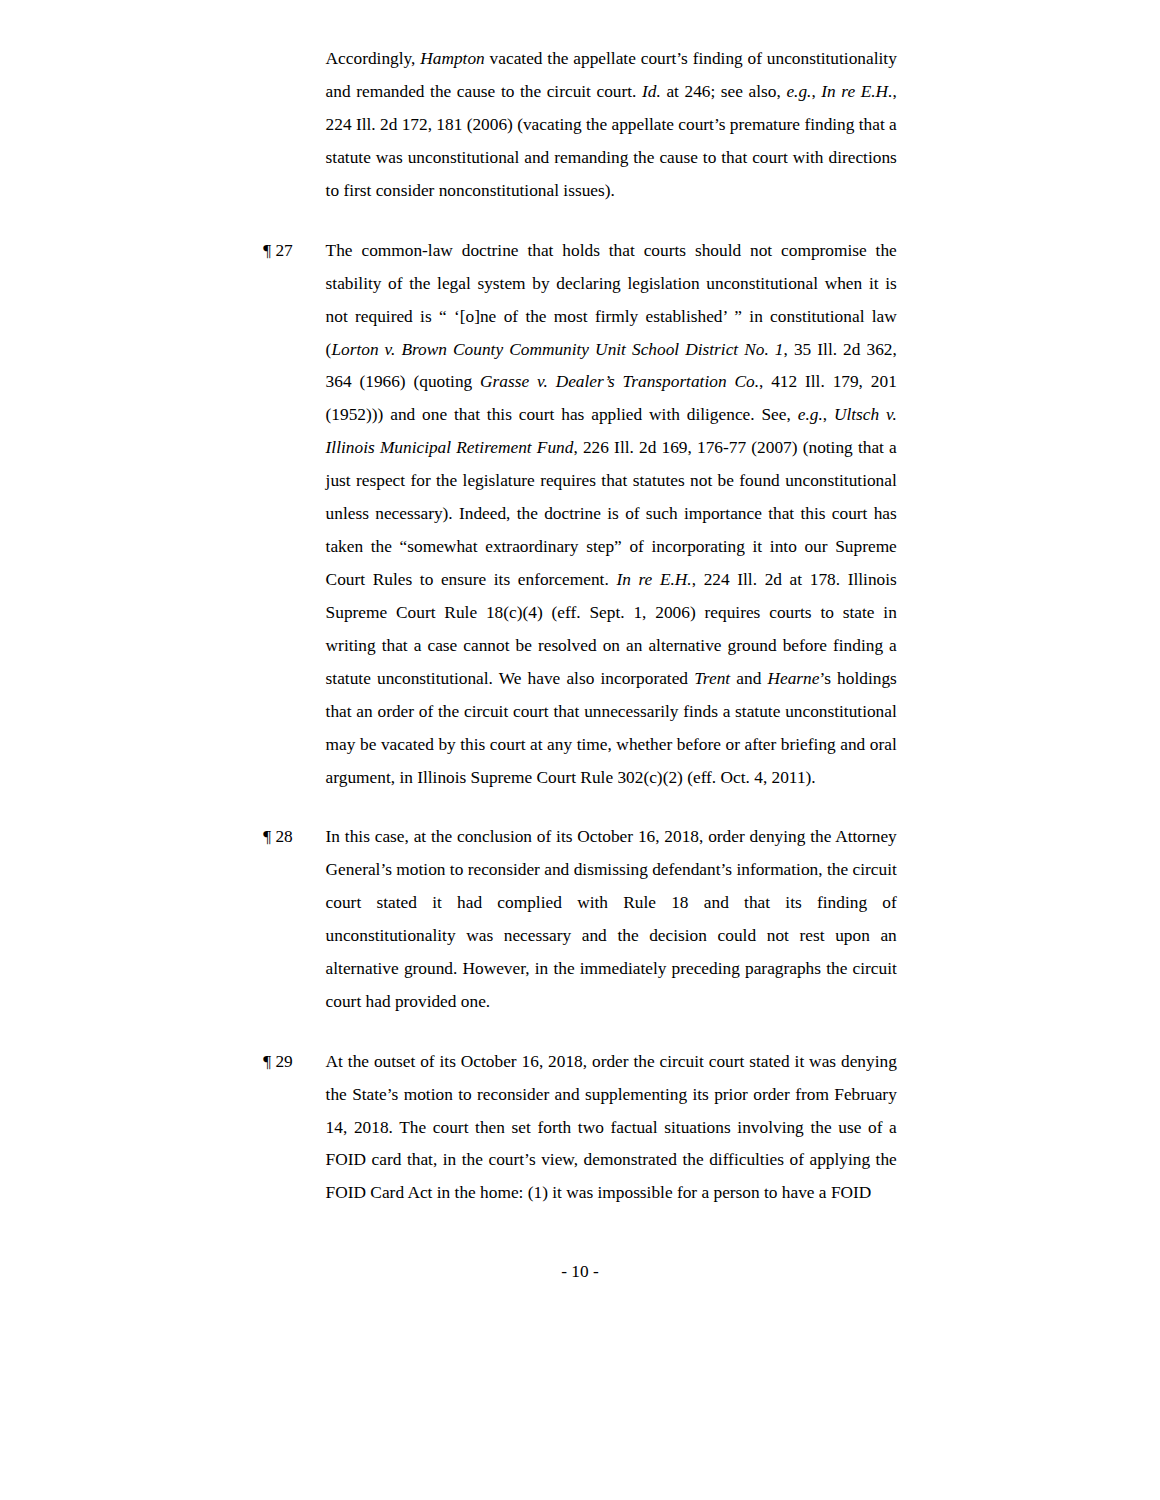Accordingly, Hampton vacated the appellate court’s finding of unconstitutionality and remanded the cause to the circuit court. Id. at 246; see also, e.g., In re E.H., 224 Ill. 2d 172, 181 (2006) (vacating the appellate court’s premature finding that a statute was unconstitutional and remanding the cause to that court with directions to first consider nonconstitutional issues).
¶ 27 The common-law doctrine that holds that courts should not compromise the stability of the legal system by declaring legislation unconstitutional when it is not required is “ ‘[o]ne of the most firmly established’ ” in constitutional law (Lorton v. Brown County Community Unit School District No. 1, 35 Ill. 2d 362, 364 (1966) (quoting Grasse v. Dealer’s Transportation Co., 412 Ill. 179, 201 (1952))) and one that this court has applied with diligence. See, e.g., Ultsch v. Illinois Municipal Retirement Fund, 226 Ill. 2d 169, 176-77 (2007) (noting that a just respect for the legislature requires that statutes not be found unconstitutional unless necessary). Indeed, the doctrine is of such importance that this court has taken the “somewhat extraordinary step” of incorporating it into our Supreme Court Rules to ensure its enforcement. In re E.H., 224 Ill. 2d at 178. Illinois Supreme Court Rule 18(c)(4) (eff. Sept. 1, 2006) requires courts to state in writing that a case cannot be resolved on an alternative ground before finding a statute unconstitutional. We have also incorporated Trent and Hearne’s holdings that an order of the circuit court that unnecessarily finds a statute unconstitutional may be vacated by this court at any time, whether before or after briefing and oral argument, in Illinois Supreme Court Rule 302(c)(2) (eff. Oct. 4, 2011).
¶ 28 In this case, at the conclusion of its October 16, 2018, order denying the Attorney General’s motion to reconsider and dismissing defendant’s information, the circuit court stated it had complied with Rule 18 and that its finding of unconstitutionality was necessary and the decision could not rest upon an alternative ground. However, in the immediately preceding paragraphs the circuit court had provided one.
¶ 29 At the outset of its October 16, 2018, order the circuit court stated it was denying the State’s motion to reconsider and supplementing its prior order from February 14, 2018. The court then set forth two factual situations involving the use of a FOID card that, in the court’s view, demonstrated the difficulties of applying the FOID Card Act in the home: (1) it was impossible for a person to have a FOID
- 10 -